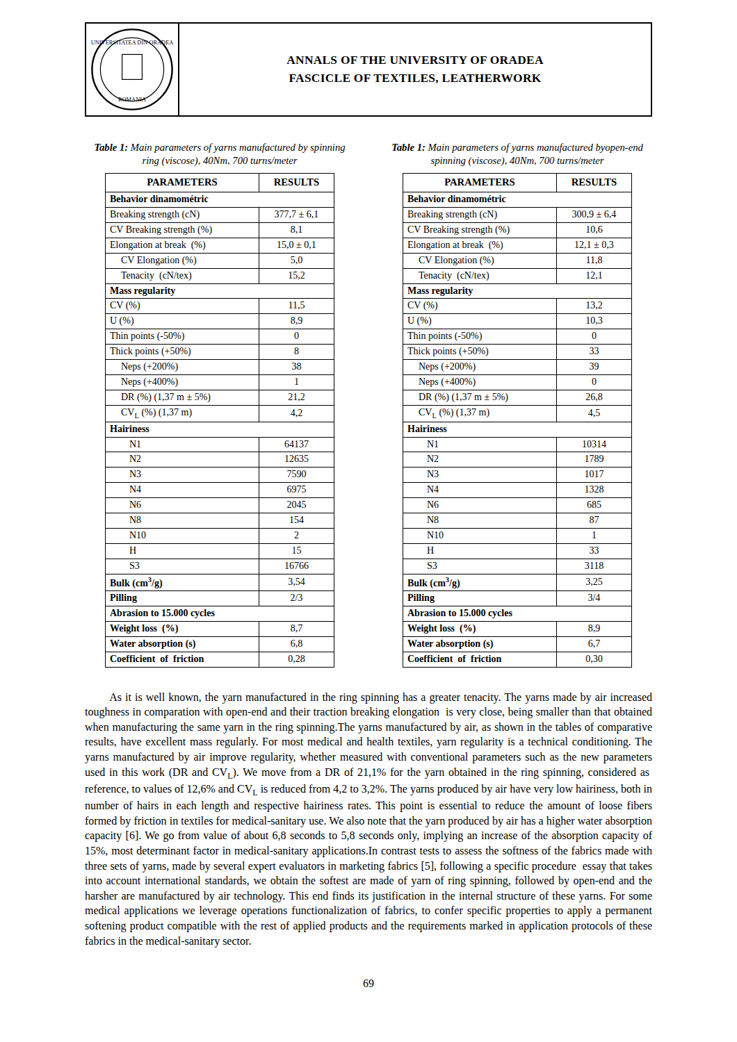ANNALS OF THE UNIVERSITY OF ORADEA
FASCICLE OF TEXTILES, LEATHERWORK
Table 1: Main parameters of yarns manufactured by spinning ring (viscose), 40Nm, 700 turns/meter
Table 1: Main parameters of yarns manufactured byopen-end spinning (viscose), 40Nm, 700 turns/meter
| PARAMETERS | RESULTS |
| --- | --- |
| Behavior dinamométric |
| Breaking strength (cN) | 377,7 ± 6,1 |
| CV Breaking strength (%) | 8,1 |
| Elongation at break (%) | 15,0 ± 0,1 |
| CV Elongation (%) | 5,0 |
| Tenacity (cN/tex) | 15,2 |
| Mass regularity |
| CV (%) | 11,5 |
| U (%) | 8,9 |
| Thin points (-50%) | 0 |
| Thick points (+50%) | 8 |
| Neps (+200%) | 38 |
| Neps (+400%) | 1 |
| DR (%) (1,37 m ± 5%) | 21,2 |
| CV L (%) (1,37 m) | 4,2 |
| Hairiness |
| N1 | 64137 |
| N2 | 12635 |
| N3 | 7590 |
| N4 | 6975 |
| N6 | 2045 |
| N8 | 154 |
| N10 | 2 |
| H | 15 |
| S3 | 16766 |
| Bulk (cm 3 /g) | 3,54 |
| Pilling | 2/3 |
| Abrasion to 15.000 cycles |
| Weight loss (%) | 8,7 |
| Water absorption (s) | 6,8 |
| Coefficient of friction | 0,28 |
| PARAMETERS | RESULTS |
| --- | --- |
| Behavior dinamométric |
| Breaking strength (cN) | 300,9 ± 6,4 |
| CV Breaking strength (%) | 10,6 |
| Elongation at break (%) | 12,1 ± 0,3 |
| CV Elongation (%) | 11,8 |
| Tenacity (cN/tex) | 12,1 |
| Mass regularity |
| CV (%) | 13,2 |
| U (%) | 10,3 |
| Thin points (-50%) | 0 |
| Thick points (+50%) | 33 |
| Neps (+200%) | 39 |
| Neps (+400%) | 0 |
| DR (%) (1,37 m ± 5%) | 26,8 |
| CV L (%) (1,37 m) | 4,5 |
| Hairiness |
| N1 | 10314 |
| N2 | 1789 |
| N3 | 1017 |
| N4 | 1328 |
| N6 | 685 |
| N8 | 87 |
| N10 | 1 |
| H | 33 |
| S3 | 3118 |
| Bulk (cm 3 /g) | 3,25 |
| Pilling | 3/4 |
| Abrasion to 15.000 cycles |
| Weight loss (%) | 8,9 |
| Water absorption (s) | 6,7 |
| Coefficient of friction | 0,30 |
As it is well known, the yarn manufactured in the ring spinning has a greater tenacity. The yarns made by air increased toughness in comparation with open-end and their traction breaking elongation is very close, being smaller than that obtained when manufacturing the same yarn in the ring spinning.The yarns manufactured by air, as shown in the tables of comparative results, have excellent mass regularly. For most medical and health textiles, yarn regularity is a technical conditioning. The yarns manufactured by air improve regularity, whether measured with conventional parameters such as the new parameters used in this work (DR and CVL). We move from a DR of 21,1% for the yarn obtained in the ring spinning, considered as reference, to values of 12,6% and CVL is reduced from 4,2 to 3,2%. The yarns produced by air have very low hairiness, both in number of hairs in each length and respective hairiness rates. This point is essential to reduce the amount of loose fibers formed by friction in textiles for medical-sanitary use. We also note that the yarn produced by air has a higher water absorption capacity [6]. We go from value of about 6,8 seconds to 5,8 seconds only, implying an increase of the absorption capacity of 15%, most determinant factor in medical-sanitary applications.In contrast tests to assess the softness of the fabrics made with three sets of yarns, made by several expert evaluators in marketing fabrics [5], following a specific procedure essay that takes into account international standards, we obtain the softest are made of yarn of ring spinning, followed by open-end and the harsher are manufactured by air technology. This end finds its justification in the internal structure of these yarns. For some medical applications we leverage operations functionalization of fabrics, to confer specific properties to apply a permanent softening product compatible with the rest of applied products and the requirements marked in application protocols of these fabrics in the medical-sanitary sector.
69